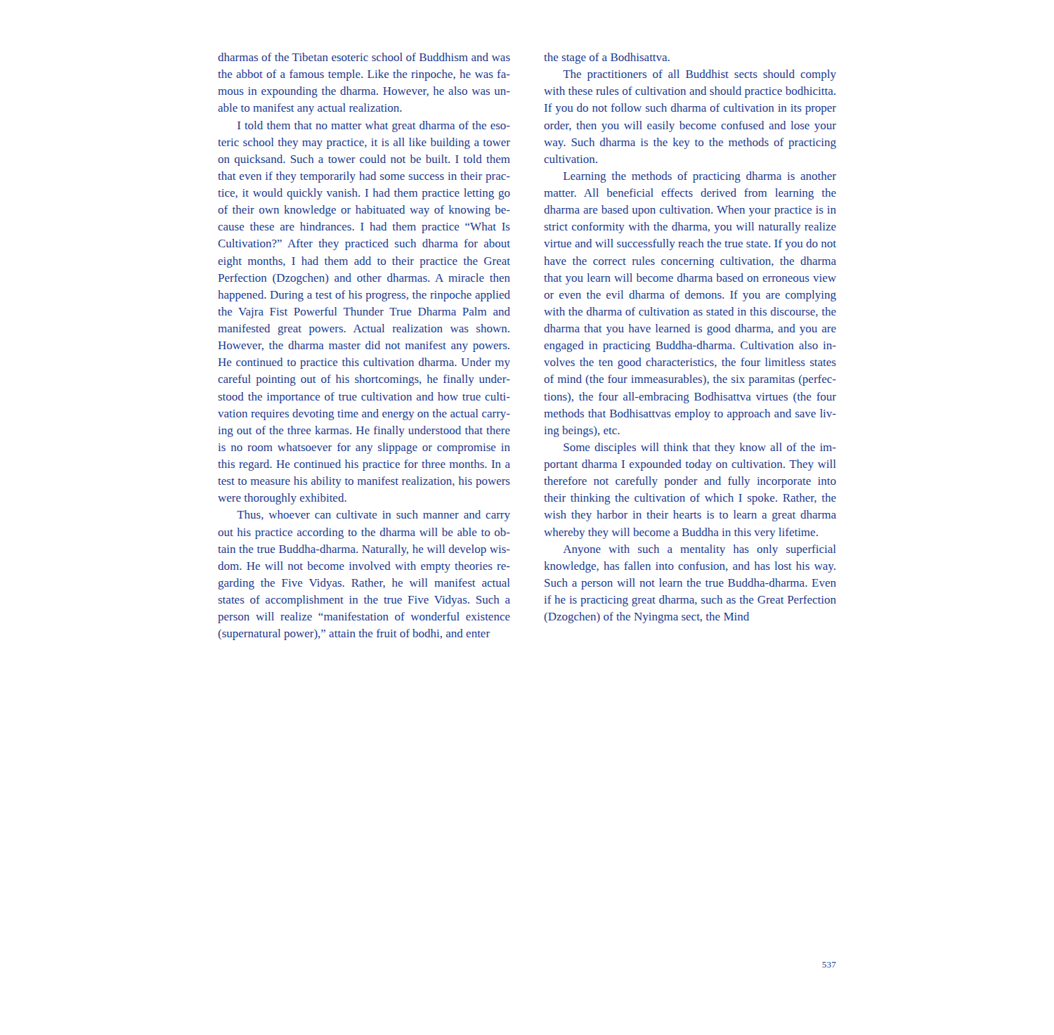dharmas of the Tibetan esoteric school of Buddhism and was the abbot of a famous temple. Like the rinpoche, he was famous in expounding the dharma. However, he also was unable to manifest any actual realization.
I told them that no matter what great dharma of the esoteric school they may practice, it is all like building a tower on quicksand. Such a tower could not be built. I told them that even if they temporarily had some success in their practice, it would quickly vanish. I had them practice letting go of their own knowledge or habituated way of knowing because these are hindrances. I had them practice “What Is Cultivation?” After they practiced such dharma for about eight months, I had them add to their practice the Great Perfection (Dzogchen) and other dharmas. A miracle then happened. During a test of his progress, the rinpoche applied the Vajra Fist Powerful Thunder True Dharma Palm and manifested great powers. Actual realization was shown. However, the dharma master did not manifest any powers. He continued to practice this cultivation dharma. Under my careful pointing out of his shortcomings, he finally understood the importance of true cultivation and how true cultivation requires devoting time and energy on the actual carrying out of the three karmas. He finally understood that there is no room whatsoever for any slippage or compromise in this regard. He continued his practice for three months. In a test to measure his ability to manifest realization, his powers were thoroughly exhibited.
Thus, whoever can cultivate in such manner and carry out his practice according to the dharma will be able to obtain the true Buddha-dharma. Naturally, he will develop wisdom. He will not become involved with empty theories regarding the Five Vidyas. Rather, he will manifest actual states of accomplishment in the true Five Vidyas. Such a person will realize “manifestation of wonderful existence (supernatural power),” attain the fruit of bodhi, and enter
the stage of a Bodhisattva.
The practitioners of all Buddhist sects should comply with these rules of cultivation and should practice bodhicitta. If you do not follow such dharma of cultivation in its proper order, then you will easily become confused and lose your way. Such dharma is the key to the methods of practicing cultivation.
Learning the methods of practicing dharma is another matter. All beneficial effects derived from learning the dharma are based upon cultivation. When your practice is in strict conformity with the dharma, you will naturally realize virtue and will successfully reach the true state. If you do not have the correct rules concerning cultivation, the dharma that you learn will become dharma based on erroneous view or even the evil dharma of demons. If you are complying with the dharma of cultivation as stated in this discourse, the dharma that you have learned is good dharma, and you are engaged in practicing Buddha-dharma. Cultivation also involves the ten good characteristics, the four limitless states of mind (the four immeasurables), the six paramitas (perfections), the four all-embracing Bodhisattva virtues (the four methods that Bodhisattvas employ to approach and save living beings), etc.
Some disciples will think that they know all of the important dharma I expounded today on cultivation. They will therefore not carefully ponder and fully incorporate into their thinking the cultivation of which I spoke. Rather, the wish they harbor in their hearts is to learn a great dharma whereby they will become a Buddha in this very lifetime.
Anyone with such a mentality has only superficial knowledge, has fallen into confusion, and has lost his way. Such a person will not learn the true Buddha-dharma. Even if he is practicing great dharma, such as the Great Perfection (Dzogchen) of the Nyingma sect, the Mind
537